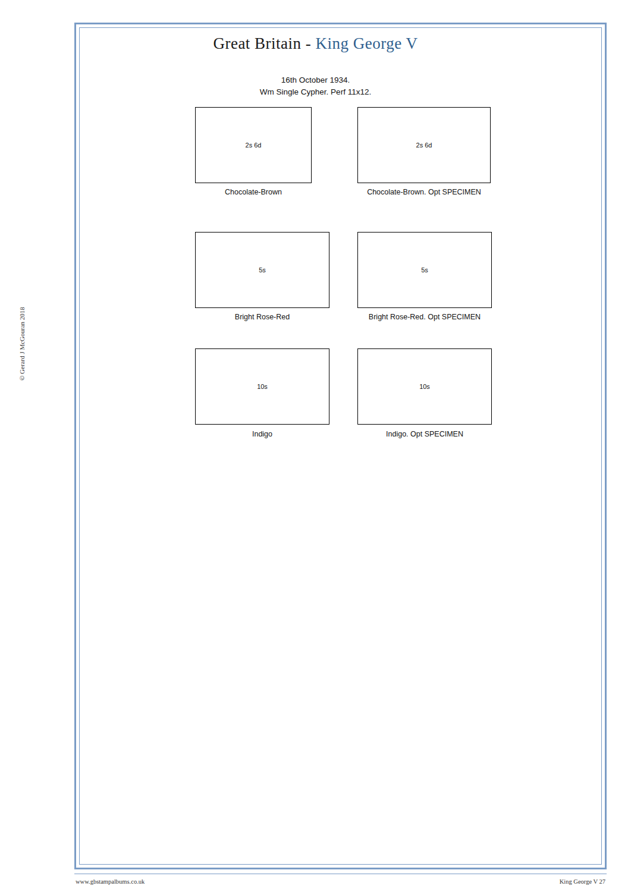Great Britain - King George V
16th October 1934.
Wm Single Cypher. Perf 11x12.
2s 6d
2s 6d
Chocolate-Brown
Chocolate-Brown. Opt SPECIMEN
5s
5s
Bright Rose-Red
Bright Rose-Red. Opt SPECIMEN
10s
10s
Indigo
Indigo. Opt SPECIMEN
© Gerard J McGouran 2018
www.gbstampalbums.co.uk
King George V 27